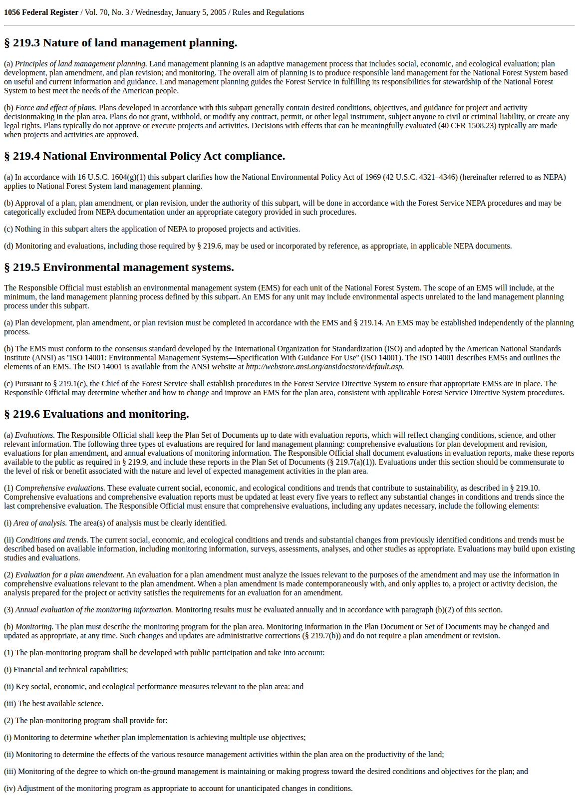1056 Federal Register / Vol. 70, No. 3 / Wednesday, January 5, 2005 / Rules and Regulations
§ 219.3 Nature of land management planning.
(a) Principles of land management planning. Land management planning is an adaptive management process that includes social, economic, and ecological evaluation; plan development, plan amendment, and plan revision; and monitoring. The overall aim of planning is to produce responsible land management for the National Forest System based on useful and current information and guidance. Land management planning guides the Forest Service in fulfilling its responsibilities for stewardship of the National Forest System to best meet the needs of the American people.
(b) Force and effect of plans. Plans developed in accordance with this subpart generally contain desired conditions, objectives, and guidance for project and activity decisionmaking in the plan area. Plans do not grant, withhold, or modify any contract, permit, or other legal instrument, subject anyone to civil or criminal liability, or create any legal rights. Plans typically do not approve or execute projects and activities. Decisions with effects that can be meaningfully evaluated (40 CFR 1508.23) typically are made when projects and activities are approved.
§ 219.4 National Environmental Policy Act compliance.
(a) In accordance with 16 U.S.C. 1604(g)(1) this subpart clarifies how the National Environmental Policy Act of 1969 (42 U.S.C. 4321–4346) (hereinafter referred to as NEPA) applies to National Forest System land management planning.
(b) Approval of a plan, plan amendment, or plan revision, under the authority of this subpart, will be done in accordance with the Forest Service NEPA procedures and may be categorically excluded from NEPA documentation under an appropriate category provided in such procedures.
(c) Nothing in this subpart alters the application of NEPA to proposed projects and activities.
(d) Monitoring and evaluations, including those required by § 219.6, may be used or incorporated by reference, as appropriate, in applicable NEPA documents.
§ 219.5 Environmental management systems.
The Responsible Official must establish an environmental management system (EMS) for each unit of the National Forest System. The scope of an EMS will include, at the minimum, the land management planning process defined by this subpart. An EMS for any unit may include environmental aspects unrelated to the land management planning process under this subpart.
(a) Plan development, plan amendment, or plan revision must be completed in accordance with the EMS and § 219.14. An EMS may be established independently of the planning process.
(b) The EMS must conform to the consensus standard developed by the International Organization for Standardization (ISO) and adopted by the American National Standards Institute (ANSI) as ''ISO 14001: Environmental Management Systems—Specification With Guidance For Use'' (ISO 14001). The ISO 14001 describes EMSs and outlines the elements of an EMS. The ISO 14001 is available from the ANSI website at http://webstore.ansi.org/ansidocstore/default.asp.
(c) Pursuant to § 219.1(c), the Chief of the Forest Service shall establish procedures in the Forest Service Directive System to ensure that appropriate EMSs are in place. The Responsible Official may determine whether and how to change and improve an EMS for the plan area, consistent with applicable Forest Service Directive System procedures.
§ 219.6 Evaluations and monitoring.
(a) Evaluations. The Responsible Official shall keep the Plan Set of Documents up to date with evaluation reports, which will reflect changing conditions, science, and other relevant information. The following three types of evaluations are required for land management planning: comprehensive evaluations for plan development and revision, evaluations for plan amendment, and annual evaluations of monitoring information. The Responsible Official shall document evaluations in evaluation reports, make these reports available to the public as required in § 219.9, and include these reports in the Plan Set of Documents (§ 219.7(a)(1)). Evaluations under this section should be commensurate to the level of risk or benefit associated with the nature and level of expected management activities in the plan area.
(1) Comprehensive evaluations. These evaluate current social, economic, and ecological conditions and trends that contribute to sustainability, as described in § 219.10. Comprehensive evaluations and comprehensive evaluation reports must be updated at least every five years to reflect any substantial changes in conditions and trends since the last comprehensive evaluation. The Responsible Official must ensure that comprehensive evaluations, including any updates necessary, include the following elements:
(i) Area of analysis. The area(s) of analysis must be clearly identified.
(ii) Conditions and trends. The current social, economic, and ecological conditions and trends and substantial changes from previously identified conditions and trends must be described based on available information, including monitoring information, surveys, assessments, analyses, and other studies as appropriate. Evaluations may build upon existing studies and evaluations.
(2) Evaluation for a plan amendment. An evaluation for a plan amendment must analyze the issues relevant to the purposes of the amendment and may use the information in comprehensive evaluations relevant to the plan amendment. When a plan amendment is made contemporaneously with, and only applies to, a project or activity decision, the analysis prepared for the project or activity satisfies the requirements for an evaluation for an amendment.
(3) Annual evaluation of the monitoring information. Monitoring results must be evaluated annually and in accordance with paragraph (b)(2) of this section.
(b) Monitoring. The plan must describe the monitoring program for the plan area. Monitoring information in the Plan Document or Set of Documents may be changed and updated as appropriate, at any time. Such changes and updates are administrative corrections (§ 219.7(b)) and do not require a plan amendment or revision.
(1) The plan-monitoring program shall be developed with public participation and take into account:
(i) Financial and technical capabilities;
(ii) Key social, economic, and ecological performance measures relevant to the plan area: and
(iii) The best available science.
(2) The plan-monitoring program shall provide for:
(i) Monitoring to determine whether plan implementation is achieving multiple use objectives;
(ii) Monitoring to determine the effects of the various resource management activities within the plan area on the productivity of the land;
(iii) Monitoring of the degree to which on-the-ground management is maintaining or making progress toward the desired conditions and objectives for the plan; and
(iv) Adjustment of the monitoring program as appropriate to account for unanticipated changes in conditions.